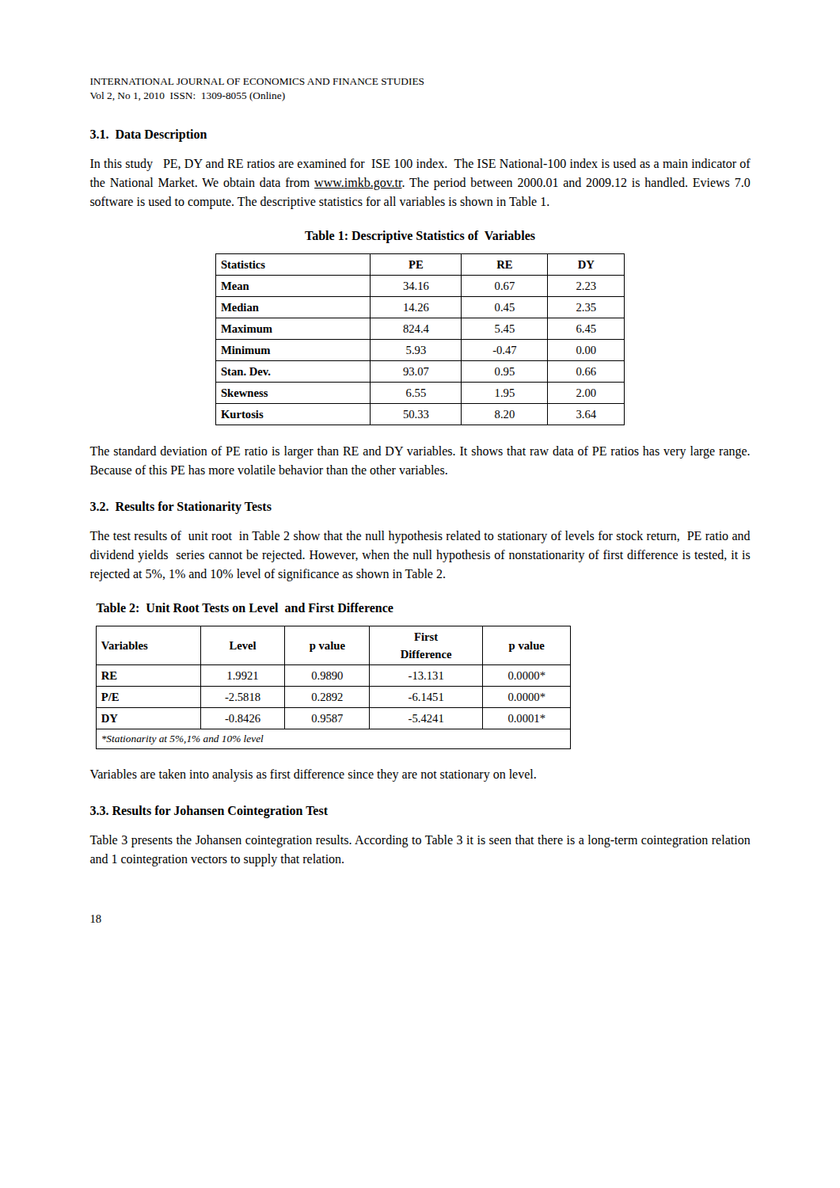INTERNATIONAL JOURNAL OF ECONOMICS AND FINANCE STUDIES
Vol 2, No 1, 2010 ISSN: 1309-8055 (Online)
3.1. Data Description
In this study PE, DY and RE ratios are examined for ISE 100 index. The ISE National-100 index is used as a main indicator of the National Market. We obtain data from www.imkb.gov.tr. The period between 2000.01 and 2009.12 is handled. Eviews 7.0 software is used to compute. The descriptive statistics for all variables is shown in Table 1.
Table 1: Descriptive Statistics of Variables
| Statistics | PE | RE | DY |
| --- | --- | --- | --- |
| Mean | 34.16 | 0.67 | 2.23 |
| Median | 14.26 | 0.45 | 2.35 |
| Maximum | 824.4 | 5.45 | 6.45 |
| Minimum | 5.93 | -0.47 | 0.00 |
| Stan. Dev. | 93.07 | 0.95 | 0.66 |
| Skewness | 6.55 | 1.95 | 2.00 |
| Kurtosis | 50.33 | 8.20 | 3.64 |
The standard deviation of PE ratio is larger than RE and DY variables. It shows that raw data of PE ratios has very large range. Because of this PE has more volatile behavior than the other variables.
3.2. Results for Stationarity Tests
The test results of unit root in Table 2 show that the null hypothesis related to stationary of levels for stock return, PE ratio and dividend yields series cannot be rejected. However, when the null hypothesis of nonstationarity of first difference is tested, it is rejected at 5%, 1% and 10% level of significance as shown in Table 2.
Table 2: Unit Root Tests on Level and First Difference
| Variables | Level | p value | First Difference | p value |
| --- | --- | --- | --- | --- |
| RE | 1.9921 | 0.9890 | -13.131 | 0.0000* |
| P/E | -2.5818 | 0.2892 | -6.1451 | 0.0000* |
| DY | -0.8426 | 0.9587 | -5.4241 | 0.0001* |
| *Stationarity at 5%,1% and 10% level |
Variables are taken into analysis as first difference since they are not stationary on level.
3.3. Results for Johansen Cointegration Test
Table 3 presents the Johansen cointegration results. According to Table 3 it is seen that there is a long-term cointegration relation and 1 cointegration vectors to supply that relation.
18